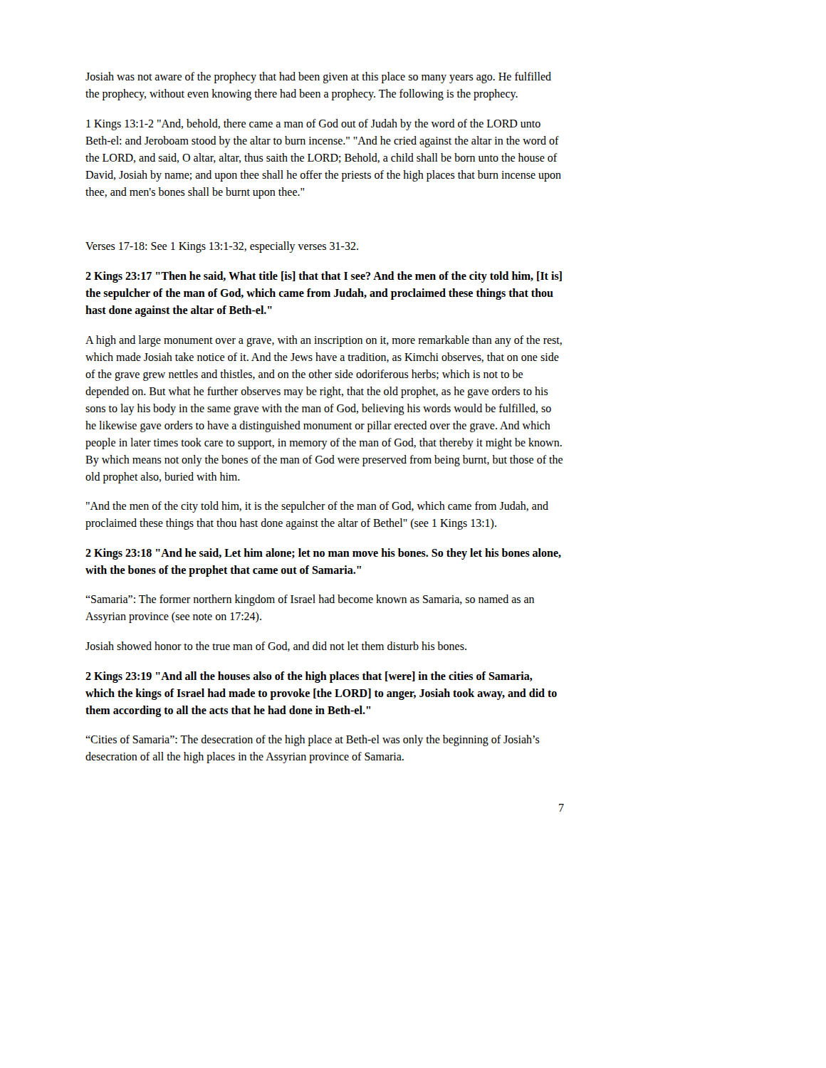Josiah was not aware of the prophecy that had been given at this place so many years ago. He fulfilled the prophecy, without even knowing there had been a prophecy. The following is the prophecy.
1 Kings 13:1-2 "And, behold, there came a man of God out of Judah by the word of the LORD unto Beth-el: and Jeroboam stood by the altar to burn incense." "And he cried against the altar in the word of the LORD, and said, O altar, altar, thus saith the LORD; Behold, a child shall be born unto the house of David, Josiah by name; and upon thee shall he offer the priests of the high places that burn incense upon thee, and men's bones shall be burnt upon thee."
Verses 17-18: See 1 Kings 13:1-32, especially verses 31-32.
2 Kings 23:17 "Then he said, What title [is] that that I see? And the men of the city told him, [It is] the sepulcher of the man of God, which came from Judah, and proclaimed these things that thou hast done against the altar of Beth-el."
A high and large monument over a grave, with an inscription on it, more remarkable than any of the rest, which made Josiah take notice of it. And the Jews have a tradition, as Kimchi observes, that on one side of the grave grew nettles and thistles, and on the other side odoriferous herbs; which is not to be depended on. But what he further observes may be right, that the old prophet, as he gave orders to his sons to lay his body in the same grave with the man of God, believing his words would be fulfilled, so he likewise gave orders to have a distinguished monument or pillar erected over the grave. And which people in later times took care to support, in memory of the man of God, that thereby it might be known. By which means not only the bones of the man of God were preserved from being burnt, but those of the old prophet also, buried with him.
"And the men of the city told him, it is the sepulcher of the man of God, which came from Judah, and proclaimed these things that thou hast done against the altar of Bethel" (see 1 Kings 13:1).
2 Kings 23:18 "And he said, Let him alone; let no man move his bones. So they let his bones alone, with the bones of the prophet that came out of Samaria."
“Samaria”: The former northern kingdom of Israel had become known as Samaria, so named as an Assyrian province (see note on 17:24).
Josiah showed honor to the true man of God, and did not let them disturb his bones.
2 Kings 23:19 "And all the houses also of the high places that [were] in the cities of Samaria, which the kings of Israel had made to provoke [the LORD] to anger, Josiah took away, and did to them according to all the acts that he had done in Beth-el."
“Cities of Samaria”: The desecration of the high place at Beth-el was only the beginning of Josiah’s desecration of all the high places in the Assyrian province of Samaria.
7